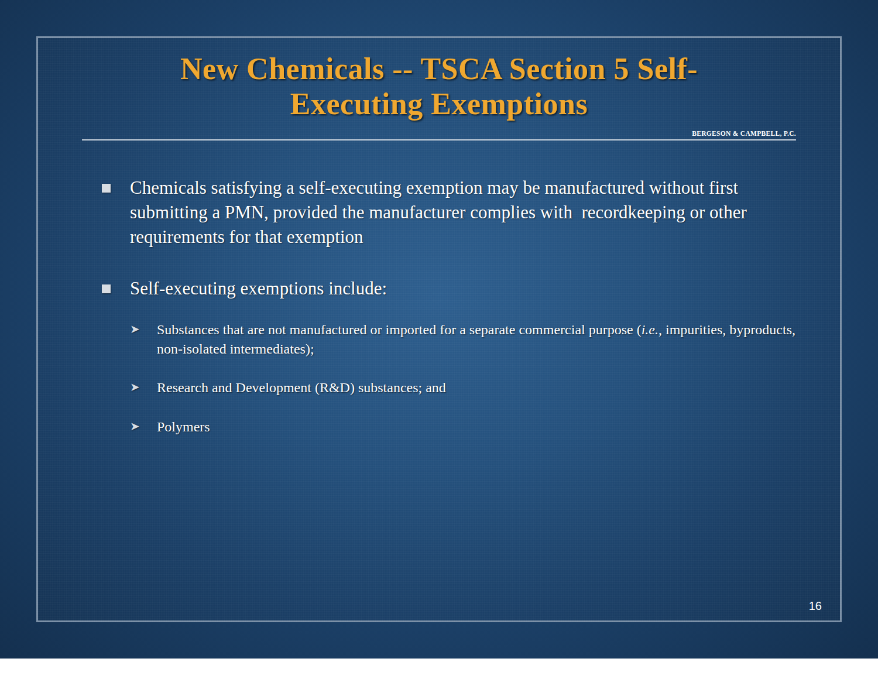New Chemicals -- TSCA Section 5 Self-
Executing Exemptions
BERGESON & CAMPBELL, P.C.
Chemicals satisfying a self-executing exemption may be manufactured without first submitting a PMN, provided the manufacturer complies with recordkeeping or other requirements for that exemption
Self-executing exemptions include:
Substances that are not manufactured or imported for a separate commercial purpose (i.e., impurities, byproducts, non-isolated intermediates);
Research and Development (R&D) substances; and
Polymers
16